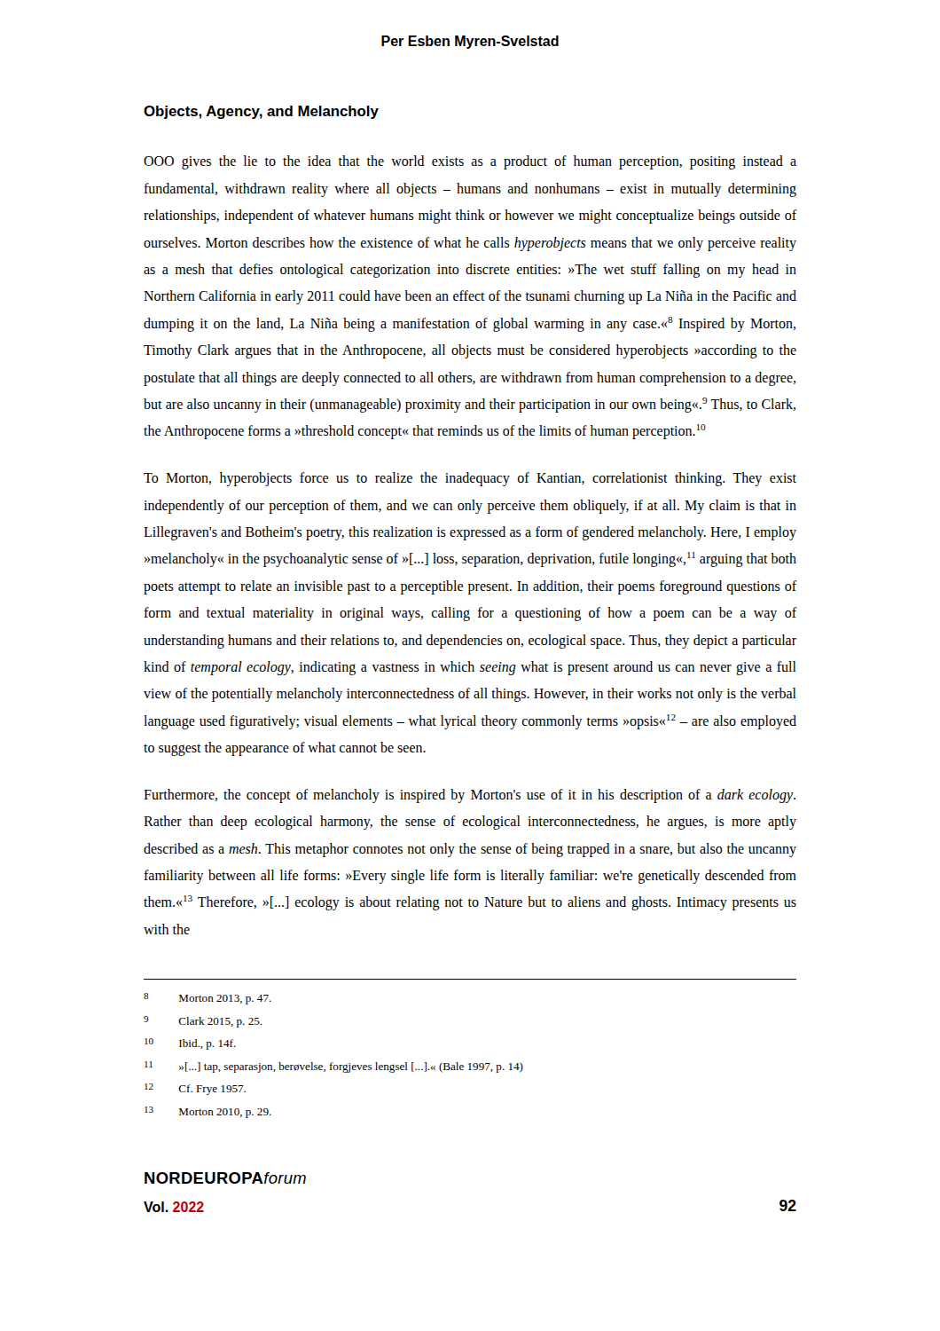Per Esben Myren-Svelstad
Objects, Agency, and Melancholy
OOO gives the lie to the idea that the world exists as a product of human perception, positing instead a fundamental, withdrawn reality where all objects – humans and nonhumans – exist in mutually determining relationships, independent of whatever humans might think or however we might conceptualize beings outside of ourselves. Morton describes how the existence of what he calls hyperobjects means that we only perceive reality as a mesh that defies ontological categorization into discrete entities: »The wet stuff falling on my head in Northern California in early 2011 could have been an effect of the tsunami churning up La Niña in the Pacific and dumping it on the land, La Niña being a manifestation of global warming in any case.«8 Inspired by Morton, Timothy Clark argues that in the Anthropocene, all objects must be considered hyperobjects »according to the postulate that all things are deeply connected to all others, are withdrawn from human comprehension to a degree, but are also uncanny in their (unmanageable) proximity and their participation in our own being«.9 Thus, to Clark, the Anthropocene forms a »threshold concept« that reminds us of the limits of human perception.10
To Morton, hyperobjects force us to realize the inadequacy of Kantian, correlationist thinking. They exist independently of our perception of them, and we can only perceive them obliquely, if at all. My claim is that in Lillegraven's and Botheim's poetry, this realization is expressed as a form of gendered melancholy. Here, I employ »melancholy« in the psychoanalytic sense of »[...] loss, separation, deprivation, futile longing«,11 arguing that both poets attempt to relate an invisible past to a perceptible present. In addition, their poems foreground questions of form and textual materiality in original ways, calling for a questioning of how a poem can be a way of understanding humans and their relations to, and dependencies on, ecological space. Thus, they depict a particular kind of temporal ecology, indicating a vastness in which seeing what is present around us can never give a full view of the potentially melancholy interconnectedness of all things. However, in their works not only is the verbal language used figuratively; visual elements – what lyrical theory commonly terms »opsis«12 – are also employed to suggest the appearance of what cannot be seen.
Furthermore, the concept of melancholy is inspired by Morton's use of it in his description of a dark ecology. Rather than deep ecological harmony, the sense of ecological interconnectedness, he argues, is more aptly described as a mesh. This metaphor connotes not only the sense of being trapped in a snare, but also the uncanny familiarity between all life forms: »Every single life form is literally familiar: we're genetically descended from them.«13 Therefore, »[...] ecology is about relating not to Nature but to aliens and ghosts. Intimacy presents us with the
8 Morton 2013, p. 47.
9 Clark 2015, p. 25.
10 Ibid., p. 14f.
11»[...] tap, separasjon, berøvelse, forgjeves lengsel [...].« (Bale 1997, p. 14)
12 Cf. Frye 1957.
13 Morton 2010, p. 29.
NORDEUROPA forum
Vol. 2022
92